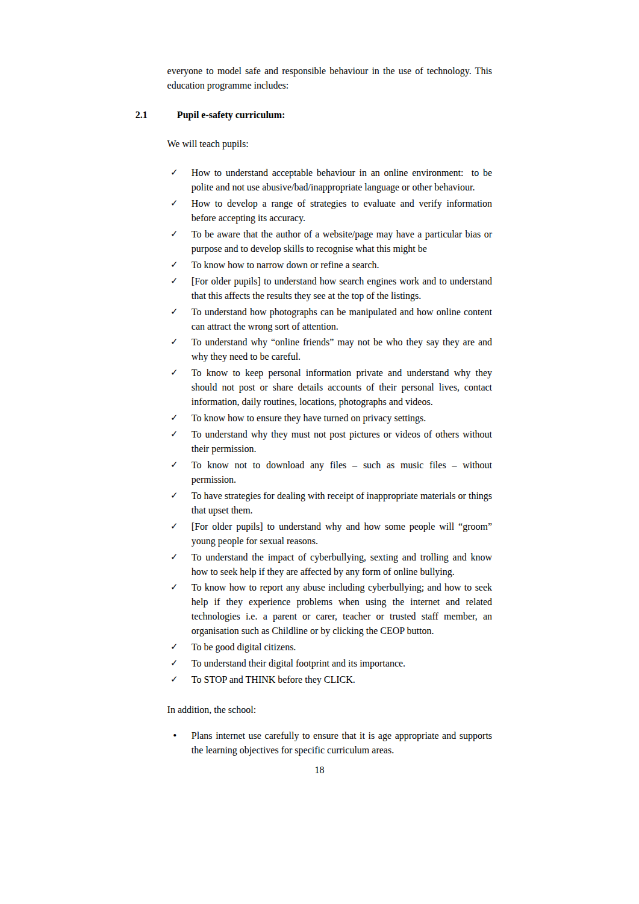everyone to model safe and responsible behaviour in the use of technology. This education programme includes:
2.1 Pupil e-safety curriculum:
We will teach pupils:
How to understand acceptable behaviour in an online environment: to be polite and not use abusive/bad/inappropriate language or other behaviour.
How to develop a range of strategies to evaluate and verify information before accepting its accuracy.
To be aware that the author of a website/page may have a particular bias or purpose and to develop skills to recognise what this might be
To know how to narrow down or refine a search.
[For older pupils] to understand how search engines work and to understand that this affects the results they see at the top of the listings.
To understand how photographs can be manipulated and how online content can attract the wrong sort of attention.
To understand why “online friends” may not be who they say they are and why they need to be careful.
To know to keep personal information private and understand why they should not post or share details accounts of their personal lives, contact information, daily routines, locations, photographs and videos.
To know how to ensure they have turned on privacy settings.
To understand why they must not post pictures or videos of others without their permission.
To know not to download any files – such as music files – without permission.
To have strategies for dealing with receipt of inappropriate materials or things that upset them.
[For older pupils] to understand why and how some people will “groom” young people for sexual reasons.
To understand the impact of cyberbullying, sexting and trolling and know how to seek help if they are affected by any form of online bullying.
To know how to report any abuse including cyberbullying; and how to seek help if they experience problems when using the internet and related technologies i.e. a parent or carer, teacher or trusted staff member, an organisation such as Childline or by clicking the CEOP button.
To be good digital citizens.
To understand their digital footprint and its importance.
To STOP and THINK before they CLICK.
In addition, the school:
Plans internet use carefully to ensure that it is age appropriate and supports the learning objectives for specific curriculum areas.
18